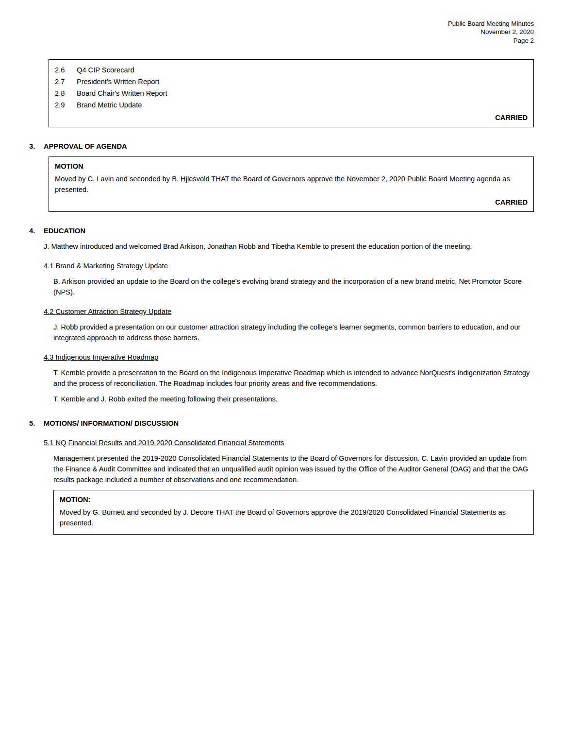Public Board Meeting Minutes
November 2, 2020
Page 2
2.6 Q4 CIP Scorecard
2.7 President's Written Report
2.8 Board Chair's Written Report
2.9 Brand Metric Update
CARRIED
3. APPROVAL OF AGENDA
MOTION
Moved by C. Lavin and seconded by B. Hjlesvold THAT the Board of Governors approve the November 2, 2020 Public Board Meeting agenda as presented.
CARRIED
4. EDUCATION
J. Matthew introduced and welcomed Brad Arkison, Jonathan Robb and Tibetha Kemble to present the education portion of the meeting.
4.1 Brand & Marketing Strategy Update
B. Arkison provided an update to the Board on the college's evolving brand strategy and the incorporation of a new brand metric, Net Promotor Score (NPS).
4.2 Customer Attraction Strategy Update
J. Robb provided a presentation on our customer attraction strategy including the college's learner segments, common barriers to education, and our integrated approach to address those barriers.
4.3 Indigenous Imperative Roadmap
T. Kemble provide a presentation to the Board on the Indigenous Imperative Roadmap which is intended to advance NorQuest's Indigenization Strategy and the process of reconciliation. The Roadmap includes four priority areas and five recommendations.
T. Kemble and J. Robb exited the meeting following their presentations.
5. MOTIONS/ INFORMATION/ DISCUSSION
5.1 NQ Financial Results and 2019-2020 Consolidated Financial Statements
Management presented the 2019-2020 Consolidated Financial Statements to the Board of Governors for discussion. C. Lavin provided an update from the Finance & Audit Committee and indicated that an unqualified audit opinion was issued by the Office of the Auditor General (OAG) and that the OAG results package included a number of observations and one recommendation.
MOTION:
Moved by G. Burnett and seconded by J. Decore THAT the Board of Governors approve the 2019/2020 Consolidated Financial Statements as presented.